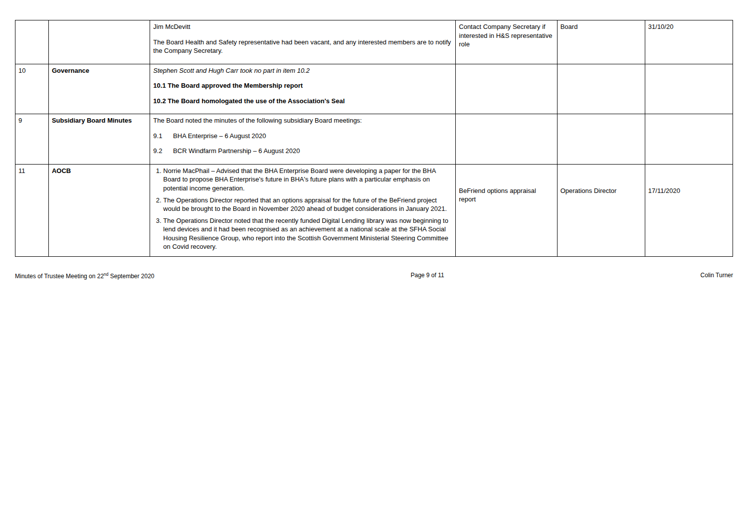| | | Jim McDevitt The Board Health and Safety representative had been vacant, and any interested members are to notify the Company Secretary. | Contact Company Secretary if interested in H&S representative role | Board | 31/10/20 |
| 10 | Governance | Stephen Scott and Hugh Carr took no part in item 10.2 10.1 The Board approved the Membership report 10.2 The Board homologated the use of the Association's Seal | | | |
| 9 | Subsidiary Board Minutes | The Board noted the minutes of the following subsidiary Board meetings: 9.1 BHA Enterprise – 6 August 2020 9.2 BCR Windfarm Partnership – 6 August 2020 | | | |
| 11 | AOCB | Norrie MacPhail – Advised that the BHA Enterprise Board were developing a paper for the BHA Board to propose BHA Enterprise's future in BHA's future plans with a particular emphasis on potential income generation. The Operations Director reported that an options appraisal for the future of the BeFriend project would be brought to the Board in November 2020 ahead of budget considerations in January 2021. The Operations Director noted that the recently funded Digital Lending library was now beginning to lend devices and it had been recognised as an achievement at a national scale at the SFHA Social Housing Resilience Group, who report into the Scottish Government Ministerial Steering Committee on Covid recovery. | BeFriend options appraisal report | Operations Director | 17/11/2020 |
Minutes of Trustee Meeting on 22nd September 2020 Page 9 of 11 Colin Turner